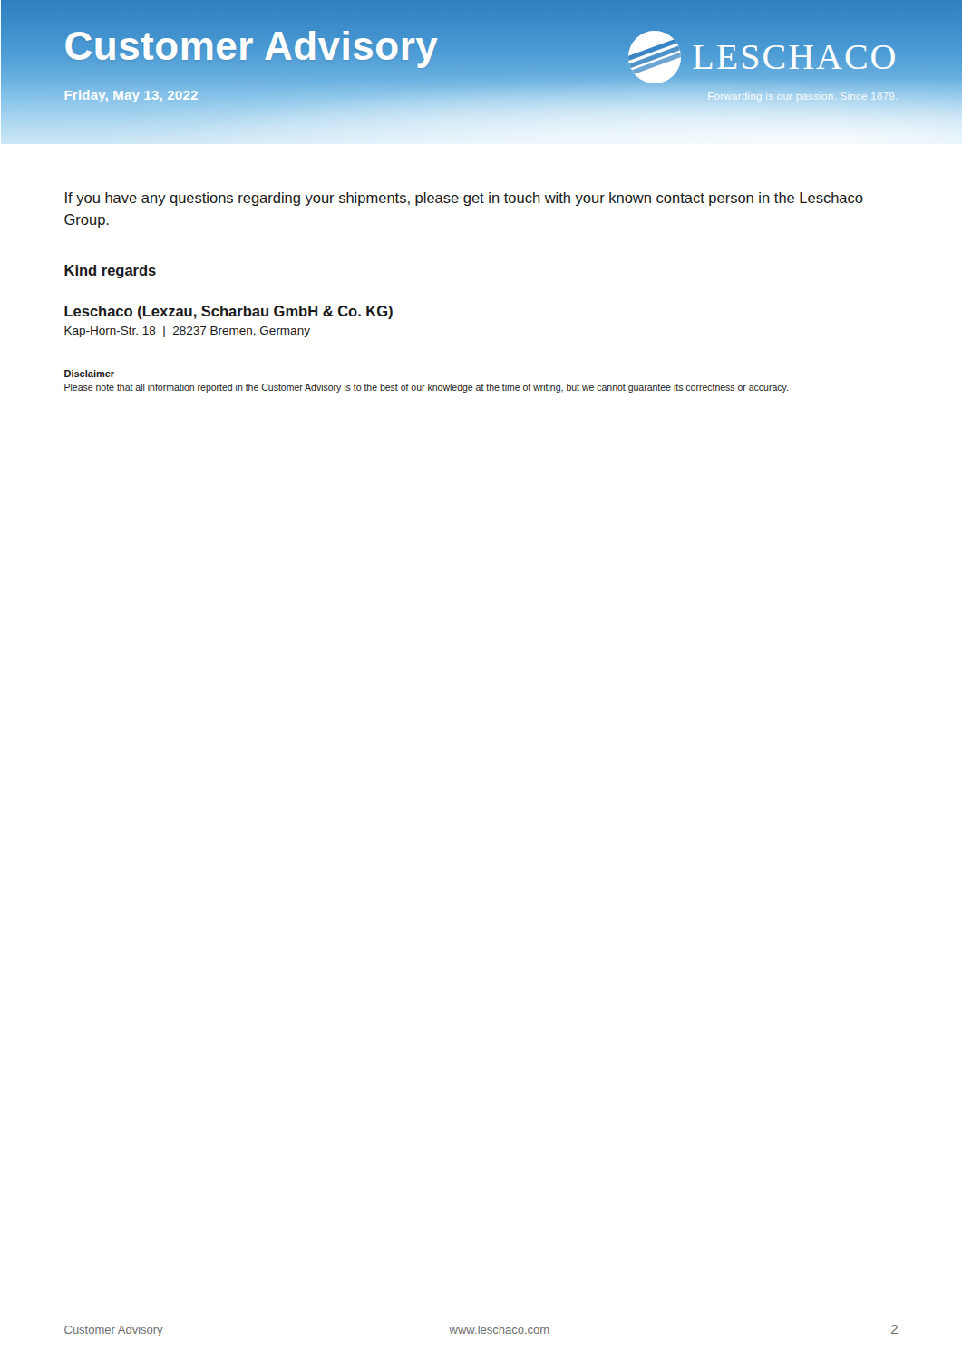Customer Advisory
Friday, May 13, 2022
LESCHACO
Forwarding is our passion. Since 1879.
If you have any questions regarding your shipments, please get in touch with your known contact person in the Leschaco Group.
Kind regards
Leschaco (Lexzau, Scharbau GmbH & Co. KG)
Kap-Horn-Str. 18 | 28237 Bremen, Germany
Disclaimer
Please note that all information reported in the Customer Advisory is to the best of our knowledge at the time of writing, but we cannot guarantee its correctness or accuracy.
Customer Advisory
www.leschaco.com
2